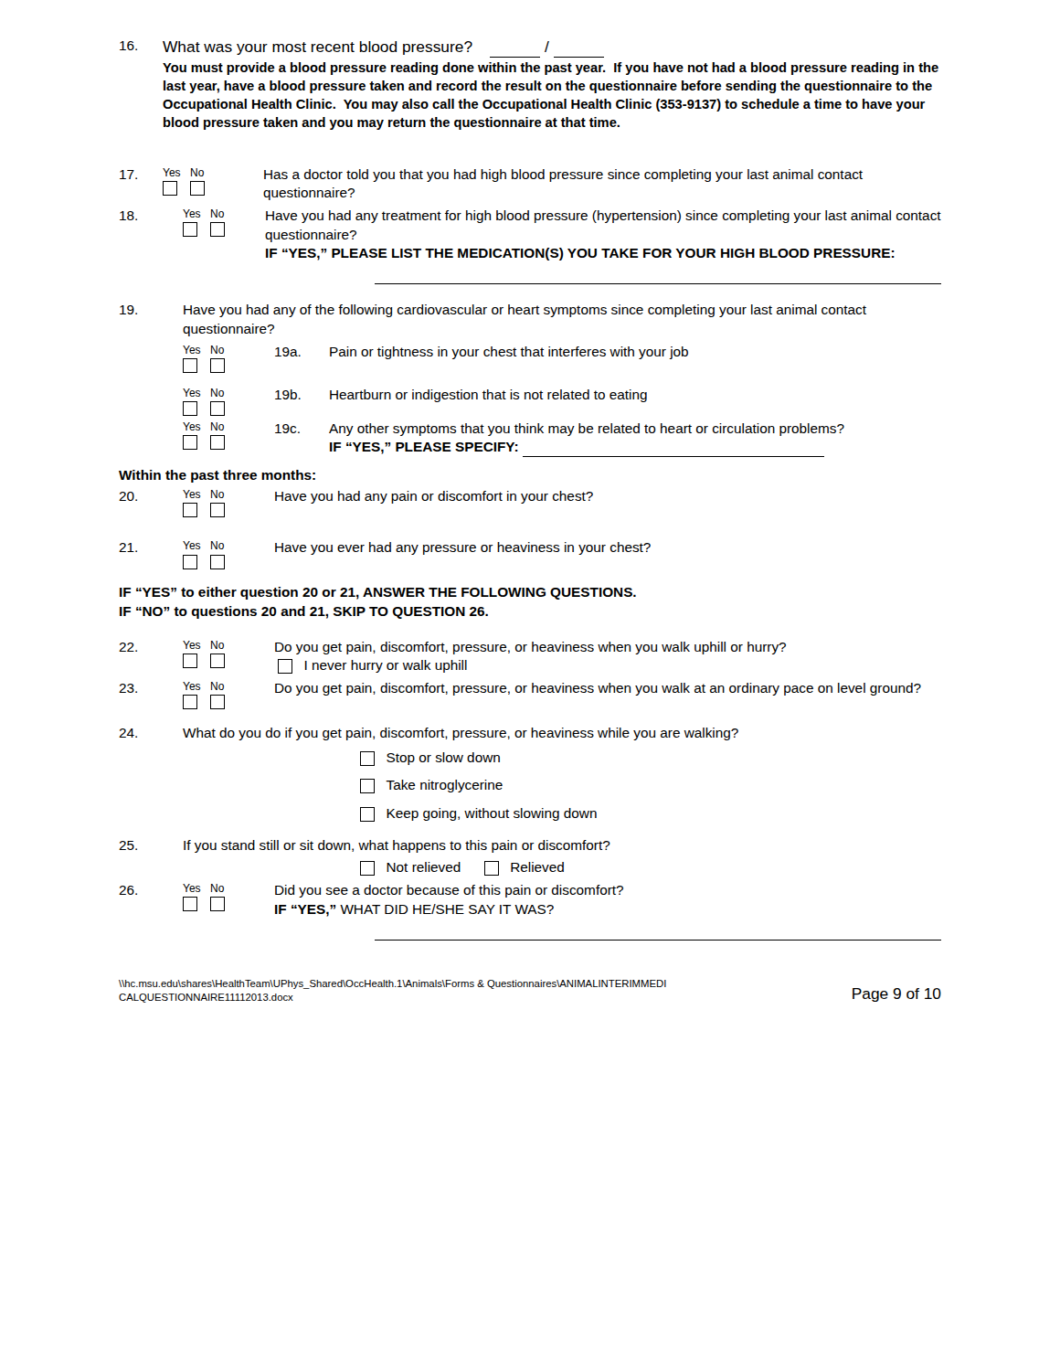16.
What was your most recent blood pressure? /
You must provide a blood pressure reading done within the past year. If you have not had a blood pressure reading in the last year, have a blood pressure taken and record the result on the questionnaire before sending the questionnaire to the Occupational Health Clinic. You may also call the Occupational Health Clinic (353-9137) to schedule a time to have your blood pressure taken and you may return the questionnaire at that time.
17.
Yes No
Has a doctor told you that you had high blood pressure since completing your last animal contact questionnaire?
18.
Yes No
Have you had any treatment for high blood pressure (hypertension) since completing your last animal contact questionnaire?
IF “YES,” PLEASE LIST THE MEDICATION(S) YOU TAKE FOR YOUR HIGH BLOOD PRESSURE:
19.
Have you had any of the following cardiovascular or heart symptoms since completing your last animal contact questionnaire?
Yes No
19a.
Pain or tightness in your chest that interferes with your job
Yes No
19b.
Heartburn or indigestion that is not related to eating
Yes No
19c.
Any other symptoms that you think may be related to heart or circulation problems?
IF “YES,” PLEASE SPECIFY:
Within the past three months:
20.
Yes No
Have you had any pain or discomfort in your chest?
21.
Yes No
Have you ever had any pressure or heaviness in your chest?
IF “YES” to either question 20 or 21, ANSWER THE FOLLOWING QUESTIONS.
IF “NO” to questions 20 and 21, SKIP TO QUESTION 26.
22.
Yes No
Do you get pain, discomfort, pressure, or heaviness when you walk uphill or hurry?
I never hurry or walk uphill
23.
Yes No
Do you get pain, discomfort, pressure, or heaviness when you walk at an ordinary pace on level ground?
24.
What do you do if you get pain, discomfort, pressure, or heaviness while you are walking?
Stop or slow down
Take nitroglycerine
Keep going, without slowing down
25.
If you stand still or sit down, what happens to this pain or discomfort?
Not relieved Relieved
26.
Yes No
Did you see a doctor because of this pain or discomfort?
IF “YES,” WHAT DID HE/SHE SAY IT WAS?
\\hc.msu.edu\shares\HealthTeam\UPhys_Shared\OccHealth.1\Animals\Forms & Questionnaires\ANIMALINTERIMMEDICALQUESTIONNAIRE11112013.docx
Page 9 of 10